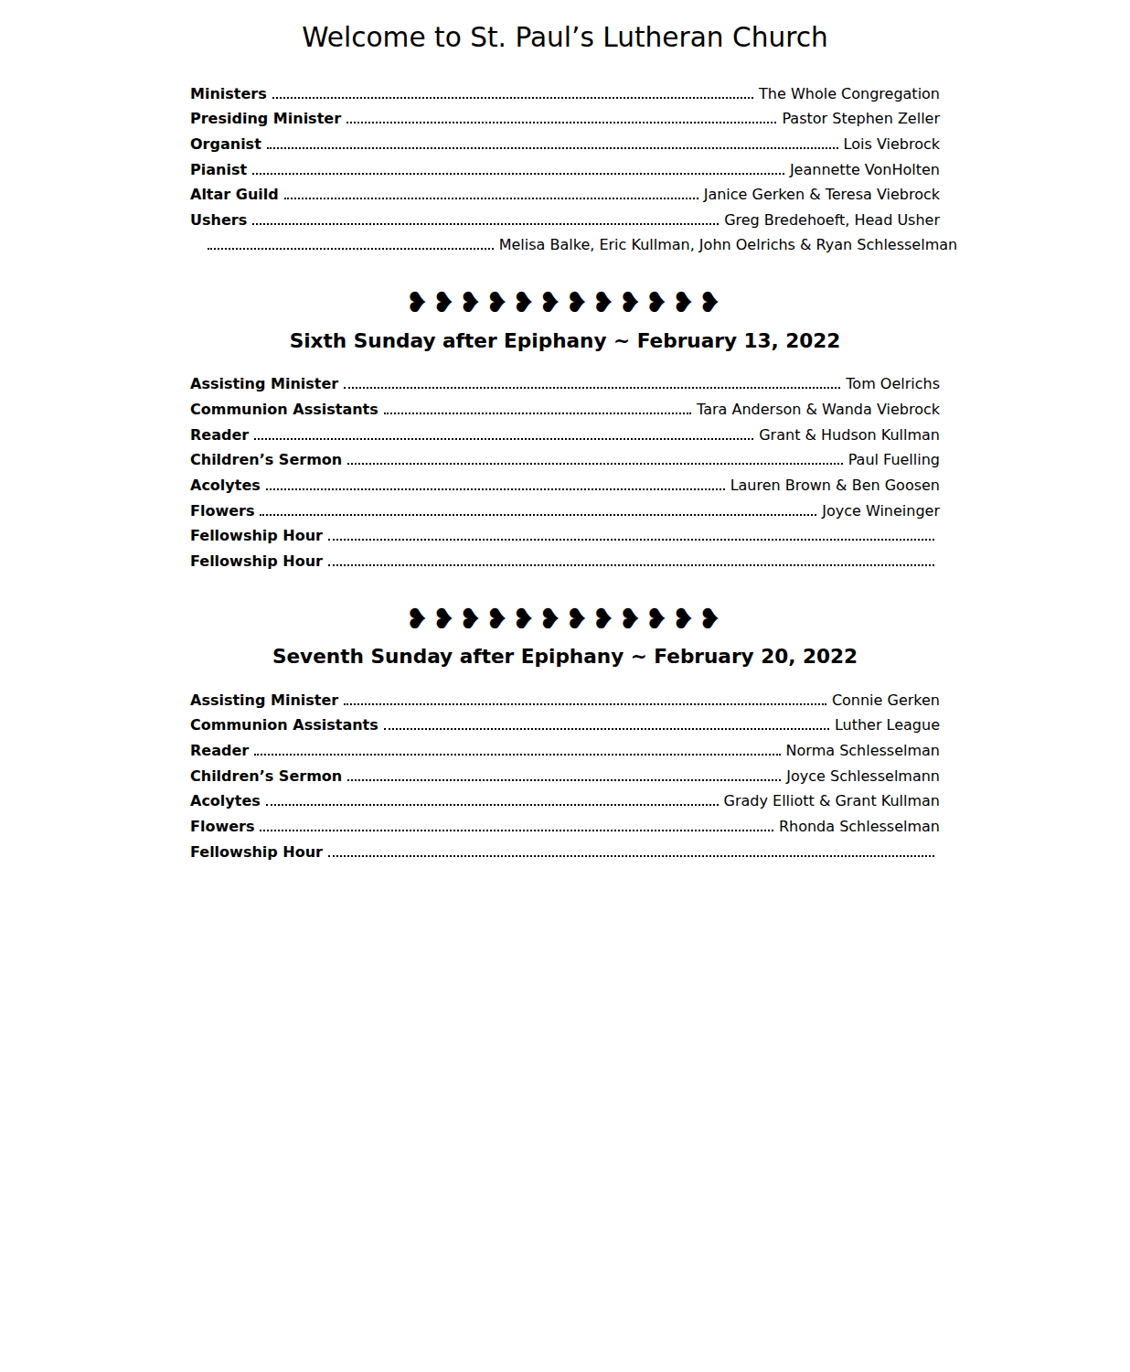Welcome to St. Paul’s Lutheran Church
Ministers
The Whole Congregation
Presiding Minister
Pastor Stephen Zeller
Organist
Lois Viebrock
Pianist
Jeannette VonHolten
Altar Guild
Janice Gerken & Teresa Viebrock
Ushers
Greg Bredehoeft, Head Usher
Melisa Balke, Eric Kullman, John Oelrichs & Ryan Schlesselman
❥❥❥❥❥❥❥❥❥❥❥❥
Sixth Sunday after Epiphany ~ February 13, 2022
Assisting Minister
Tom Oelrichs
Communion Assistants
Tara Anderson & Wanda Viebrock
Reader
Grant & Hudson Kullman
Children’s Sermon
Paul Fuelling
Acolytes
Lauren Brown & Ben Goosen
Flowers
Joyce Wineinger
Fellowship Hour
Fellowship Hour
❥❥❥❥❥❥❥❥❥❥❥❥
Seventh Sunday after Epiphany ~ February 20, 2022
Assisting Minister
Connie Gerken
Communion Assistants
Luther League
Reader
Norma Schlesselman
Children’s Sermon
Joyce Schlesselmann
Acolytes
Grady Elliott & Grant Kullman
Flowers
Rhonda Schlesselman
Fellowship Hour